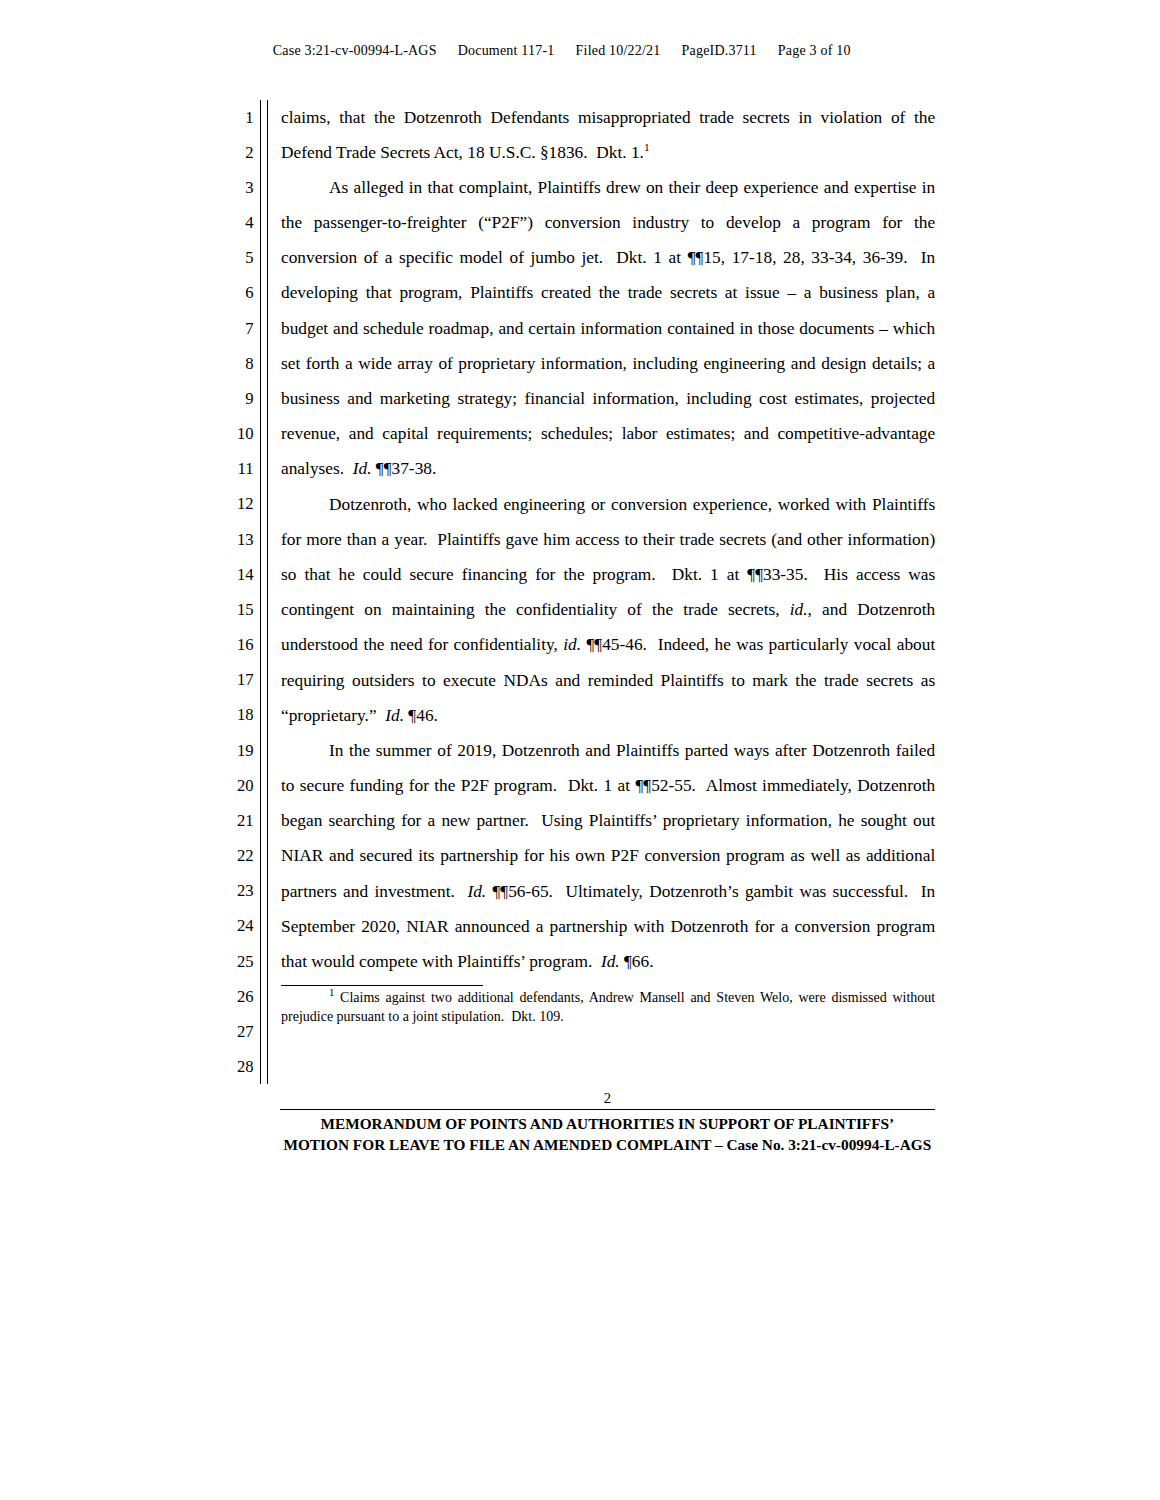Case 3:21-cv-00994-L-AGS Document 117-1 Filed 10/22/21 PageID.3711 Page 3 of 10
1
2
3
4
5
6
7
8
9
10
11
12
13
14
15
16
17
18
19
20
21
22
23
24
25
26
27
28
claims, that the Dotzenroth Defendants misappropriated trade secrets in violation of the Defend Trade Secrets Act, 18 U.S.C. §1836. Dkt. 1.1
As alleged in that complaint, Plaintiffs drew on their deep experience and expertise in the passenger-to-freighter (“P2F”) conversion industry to develop a program for the conversion of a specific model of jumbo jet. Dkt. 1 at ¶¶15, 17-18, 28, 33-34, 36-39. In developing that program, Plaintiffs created the trade secrets at issue – a business plan, a budget and schedule roadmap, and certain information contained in those documents – which set forth a wide array of proprietary information, including engineering and design details; a business and marketing strategy; financial information, including cost estimates, projected revenue, and capital requirements; schedules; labor estimates; and competitive-advantage analyses. Id. ¶¶37-38.
Dotzenroth, who lacked engineering or conversion experience, worked with Plaintiffs for more than a year. Plaintiffs gave him access to their trade secrets (and other information) so that he could secure financing for the program. Dkt. 1 at ¶¶33-35. His access was contingent on maintaining the confidentiality of the trade secrets, id., and Dotzenroth understood the need for confidentiality, id. ¶¶45-46. Indeed, he was particularly vocal about requiring outsiders to execute NDAs and reminded Plaintiffs to mark the trade secrets as “proprietary.” Id. ¶46.
In the summer of 2019, Dotzenroth and Plaintiffs parted ways after Dotzenroth failed to secure funding for the P2F program. Dkt. 1 at ¶¶52-55. Almost immediately, Dotzenroth began searching for a new partner. Using Plaintiffs’ proprietary information, he sought out NIAR and secured its partnership for his own P2F conversion program as well as additional partners and investment. Id. ¶¶56-65. Ultimately, Dotzenroth’s gambit was successful. In September 2020, NIAR announced a partnership with Dotzenroth for a conversion program that would compete with Plaintiffs’ program. Id. ¶66.
1 Claims against two additional defendants, Andrew Mansell and Steven Welo, were dismissed without prejudice pursuant to a joint stipulation. Dkt. 109.
2
MEMORANDUM OF POINTS AND AUTHORITIES IN SUPPORT OF PLAINTIFFS’
MOTION FOR LEAVE TO FILE AN AMENDED COMPLAINT – Case No. 3:21-cv-00994-L-AGS